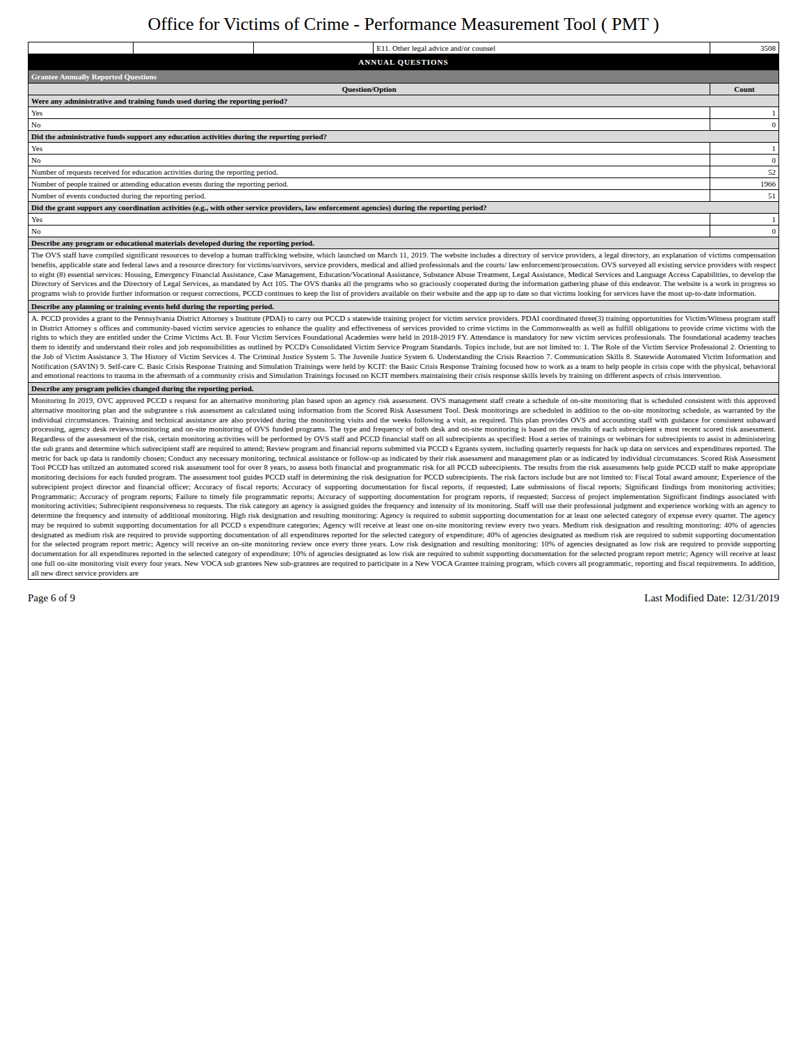Office for Victims of Crime - Performance Measurement Tool ( PMT )
| | | | E11. Other legal advice and/or counsel | 3508 |
| ANNUAL QUESTIONS |
| Grantee Annually Reported Questions |
| Question/Option | Count |
| Were any administrative and training funds used during the reporting period? |
| Yes | 1 |
| No | 0 |
| Did the administrative funds support any education activities during the reporting period? |
| Yes | 1 |
| No | 0 |
| Number of requests received for education activities during the reporting period. | 52 |
| Number of people trained or attending education events during the reporting period. | 1966 |
| Number of events conducted during the reporting period. | 51 |
| Did the grant support any coordination activities (e.g., with other service providers, law enforcement agencies) during the reporting period? |
| Yes | 1 |
| No | 0 |
| Describe any program or educational materials developed during the reporting period. |
| The OVS staff have compiled significant resources to develop a human trafficking website, which launched on March 11, 2019. The website includes a directory of service providers, a legal directory, an explanation of victims compensation benefits, applicable state and federal laws and a resource directory for victims/survivors, service providers, medical and allied professionals and the courts/ law enforcement/prosecution. OVS surveyed all existing service providers with respect to eight (8) essential services: Housing, Emergency Financial Assistance, Case Management, Education/Vocational Assistance, Substance Abuse Treatment, Legal Assistance, Medical Services and Language Access Capabilities, to develop the Directory of Services and the Directory of Legal Services, as mandated by Act 105. The OVS thanks all the programs who so graciously cooperated during the information gathering phase of this endeavor. The website is a work in progress so programs wish to provide further information or request corrections, PCCD continues to keep the list of providers available on their website and the app up to date so that victims looking for services have the most up-to-date information. |
| Describe any planning or training events held during the reporting period. |
| A. PCCD provides a grant to the Pennsylvania District Attorney s Institute (PDAI) to carry out PCCD s statewide training project for victim service providers. PDAI coordinated three(3) training opportunities for Victim/Witness program staff in District Attorney s offices and community-based victim service agencies to enhance the quality and effectiveness of services provided to crime victims in the Commonwealth as well as fulfill obligations to provide crime victims with the rights to which they are entitled under the Crime Victims Act. B. Four Victim Services Foundational Academies were held in 2018-2019 FY. Attendance is mandatory for new victim services professionals. The foundational academy teaches them to identify and understand their roles and job responsibilities as outlined by PCCD's Consolidated Victim Service Program Standards. Topics include, but are not limited to: 1. The Role of the Victim Service Professional 2. Orienting to the Job of Victim Assistance 3. The History of Victim Services 4. The Criminal Justice System 5. The Juvenile Justice System 6. Understanding the Crisis Reaction 7. Communication Skills 8. Statewide Automated Victim Information and Notification (SAVIN) 9. Self-care C. Basic Crisis Response Training and Simulation Trainings were held by KCIT: the Basic Crisis Response Training focused how to work as a team to help people in crisis cope with the physical, behavioral and emotional reactions to trauma in the aftermath of a community crisis and Simulation Trainings focused on KCIT members maintaining their crisis response skills levels by training on different aspects of crisis intervention. |
| Describe any program policies changed during the reporting period. |
| Monitoring In 2019, OVC approved PCCD s request for an alternative monitoring plan based upon an agency risk assessment. OVS management staff create a schedule of on-site monitoring that is scheduled consistent with this approved alternative monitoring plan and the subgrantee s risk assessment as calculated using information from the Scored Risk Assessment Tool. Desk monitorings are scheduled in addition to the on-site monitoring schedule, as warranted by the individual circumstances. Training and technical assistance are also provided during the monitoring visits and the weeks following a visit, as required. This plan provides OVS and accounting staff with guidance for consistent subaward processing, agency desk reviews/monitoring and on-site monitoring of OVS funded programs. The type and frequency of both desk and on-site monitoring is based on the results of each subrecipient s most recent scored risk assessment. Regardless of the assessment of the risk, certain monitoring activities will be performed by OVS staff and PCCD financial staff on all subrecipients as specified: Host a series of trainings or webinars for subrecipients to assist in administering the sub grants and determine which subrecipient staff are required to attend; Review program and financial reports submitted via PCCD s Egrants system, including quarterly requests for back up data on services and expenditures reported. The metric for back up data is randomly chosen; Conduct any necessary monitoring, technical assistance or follow-up as indicated by their risk assessment and management plan or as indicated by individual circumstances. Scored Risk Assessment Tool PCCD has utilized an automated scored risk assessment tool for over 8 years, to assess both financial and programmatic risk for all PCCD subrecipients. The results from the risk assessments help guide PCCD staff to make appropriate monitoring decisions for each funded program. The assessment tool guides PCCD staff in determining the risk designation for PCCD subrecipients. The risk factors include but are not limited to: Fiscal Total award amount; Experience of the subrecipient project director and financial officer; Accuracy of fiscal reports; Accuracy of supporting documentation for fiscal reports, if requested; Late submissions of fiscal reports; Significant findings from monitoring activities; Programmatic; Accuracy of program reports; Failure to timely file programmatic reports; Accuracy of supporting documentation for program reports, if requested; Success of project implementation Significant findings associated with monitoring activities; Subrecipient responsiveness to requests. The risk category an agency is assigned guides the frequency and intensity of its monitoring. Staff will use their professional judgment and experience working with an agency to determine the frequency and intensity of additional monitoring. High risk designation and resulting monitoring: Agency is required to submit supporting documentation for at least one selected category of expense every quarter. The agency may be required to submit supporting documentation for all PCCD s expenditure categories; Agency will receive at least one on-site monitoring review every two years. Medium risk designation and resulting monitoring: 40% of agencies designated as medium risk are required to provide supporting documentation of all expenditures reported for the selected category of expenditure; 40% of agencies designated as medium risk are required to submit supporting documentation for the selected program report metric; Agency will receive an on-site monitoring review once every three years. Low risk designation and resulting monitoring: 10% of agencies designated as low risk are required to provide supporting documentation for all expenditures reported in the selected category of expenditure; 10% of agencies designated as low risk are required to submit supporting documentation for the selected program report metric; Agency will receive at least one full on-site monitoring visit every four years. New VOCA sub grantees New sub-grantees are required to participate in a New VOCA Grantee training program, which covers all programmatic, reporting and fiscal requirements. In addition, all new direct service providers are |
Page 6 of 9
Last Modified Date: 12/31/2019